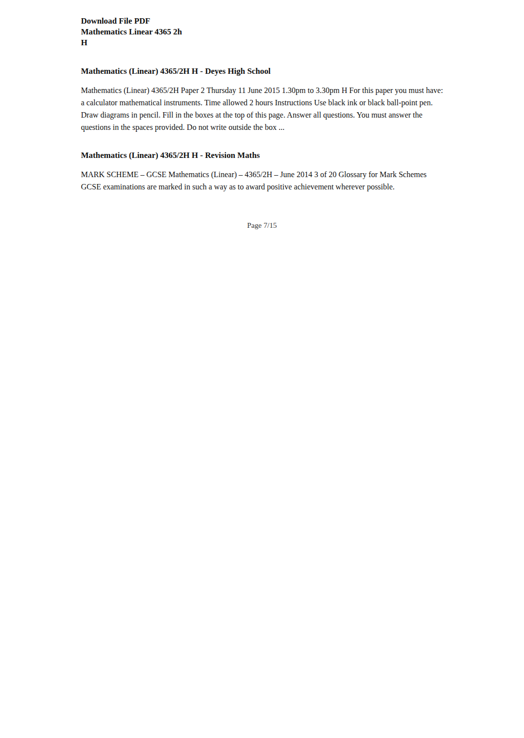Download File PDF Mathematics Linear 4365 2h H
Mathematics (Linear) 4365/2H H - Deyes High School
Mathematics (Linear) 4365/2H Paper 2 Thursday 11 June 2015 1.30pm to 3.30pm H For this paper you must have: a calculator mathematical instruments. Time allowed 2 hours Instructions Use black ink or black ball-point pen. Draw diagrams in pencil. Fill in the boxes at the top of this page. Answer all questions. You must answer the questions in the spaces provided. Do not write outside the box ...
Mathematics (Linear) 4365/2H H - Revision Maths
MARK SCHEME – GCSE Mathematics (Linear) – 4365/2H – June 2014 3 of 20 Glossary for Mark Schemes GCSE examinations are marked in such a way as to award positive achievement wherever possible.
Page 7/15